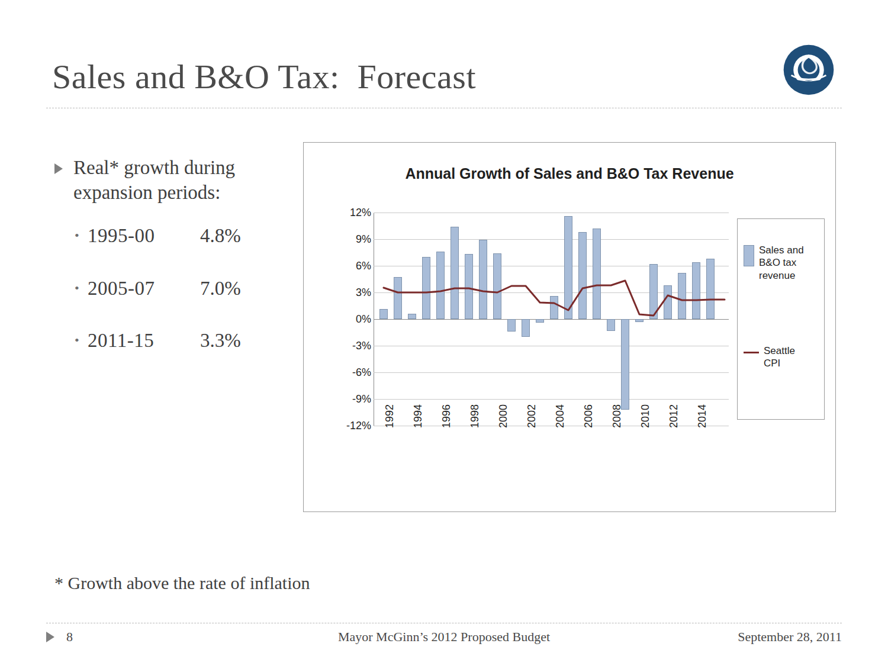Sales and B&O Tax: Forecast
Real* growth during expansion periods:
• 1995-00 4.8%
• 2005-07 7.0%
• 2011-15 3.3%
Annual Growth of Sales and B&O Tax Revenue
12% 9% 6% 3% 0% -3% -6% -9% -12%
1992 1994 1996 1998 2000 2002 2004 2006 2008 2010 2012 2014
Sales and
B&O tax
revenue
Seattle
CPI
* Growth above the rate of inflation
8
Mayor McGinn’s 2012 Proposed Budget
September 28, 2011